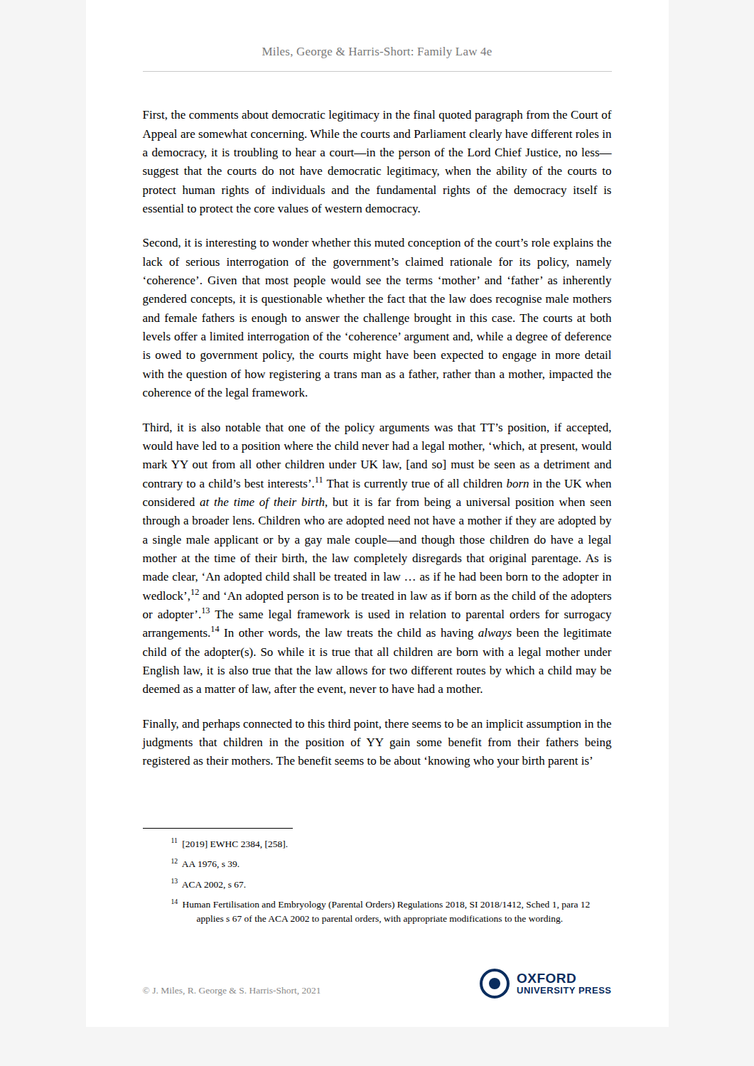Miles, George & Harris-Short: Family Law 4e
First, the comments about democratic legitimacy in the final quoted paragraph from the Court of Appeal are somewhat concerning. While the courts and Parliament clearly have different roles in a democracy, it is troubling to hear a court—in the person of the Lord Chief Justice, no less—suggest that the courts do not have democratic legitimacy, when the ability of the courts to protect human rights of individuals and the fundamental rights of the democracy itself is essential to protect the core values of western democracy.
Second, it is interesting to wonder whether this muted conception of the court’s role explains the lack of serious interrogation of the government’s claimed rationale for its policy, namely ‘coherence’. Given that most people would see the terms ‘mother’ and ‘father’ as inherently gendered concepts, it is questionable whether the fact that the law does recognise male mothers and female fathers is enough to answer the challenge brought in this case. The courts at both levels offer a limited interrogation of the ‘coherence’ argument and, while a degree of deference is owed to government policy, the courts might have been expected to engage in more detail with the question of how registering a trans man as a father, rather than a mother, impacted the coherence of the legal framework.
Third, it is also notable that one of the policy arguments was that TT’s position, if accepted, would have led to a position where the child never had a legal mother, ‘which, at present, would mark YY out from all other children under UK law, [and so] must be seen as a detriment and contrary to a child’s best interests’.11 That is currently true of all children born in the UK when considered at the time of their birth, but it is far from being a universal position when seen through a broader lens. Children who are adopted need not have a mother if they are adopted by a single male applicant or by a gay male couple—and though those children do have a legal mother at the time of their birth, the law completely disregards that original parentage. As is made clear, ‘An adopted child shall be treated in law … as if he had been born to the adopter in wedlock’,12 and ‘An adopted person is to be treated in law as if born as the child of the adopters or adopter’.13 The same legal framework is used in relation to parental orders for surrogacy arrangements.14 In other words, the law treats the child as having always been the legitimate child of the adopter(s). So while it is true that all children are born with a legal mother under English law, it is also true that the law allows for two different routes by which a child may be deemed as a matter of law, after the event, never to have had a mother.
Finally, and perhaps connected to this third point, there seems to be an implicit assumption in the judgments that children in the position of YY gain some benefit from their fathers being registered as their mothers. The benefit seems to be about ‘knowing who your birth parent is’
11 [2019] EWHC 2384, [258].
12 AA 1976, s 39.
13 ACA 2002, s 67.
14 Human Fertilisation and Embryology (Parental Orders) Regulations 2018, SI 2018/1412, Sched 1, para 12 applies s 67 of the ACA 2002 to parental orders, with appropriate modifications to the wording.
© J. Miles, R. George & S. Harris-Short, 2021
OXFORD
UNIVERSITY PRESS